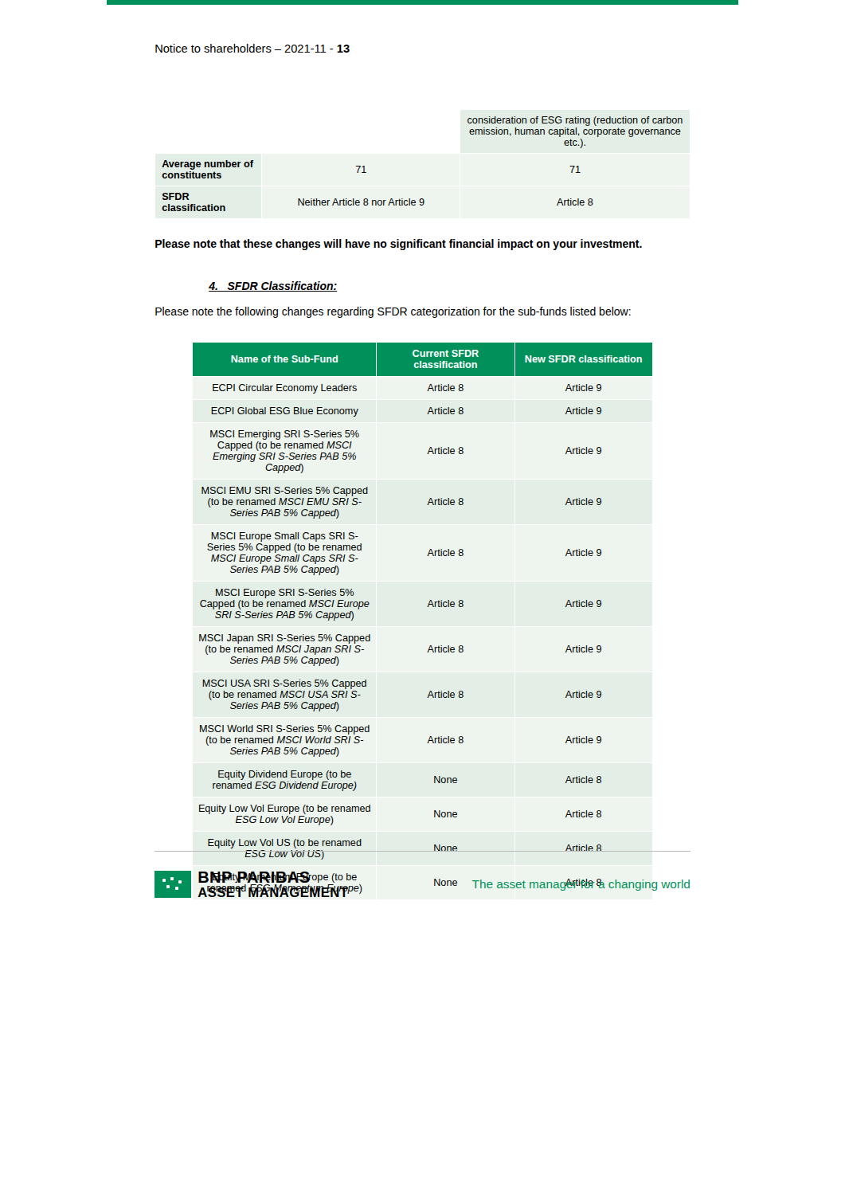Notice to shareholders – 2021-11 - 13
| | | consideration of ESG rating (reduction of carbon emission, human capital, corporate governance etc.). |
| Average number of constituents | 71 | 71 |
| SFDR classification | Neither Article 8 nor Article 9 | Article 8 |
Please note that these changes will have no significant financial impact on your investment.
4. SFDR Classification:
Please note the following changes regarding SFDR categorization for the sub-funds listed below:
| Name of the Sub-Fund | Current SFDR classification | New SFDR classification |
| --- | --- | --- |
| ECPI Circular Economy Leaders | Article 8 | Article 9 |
| ECPI Global ESG Blue Economy | Article 8 | Article 9 |
| MSCI Emerging SRI S-Series 5% Capped (to be renamed MSCI Emerging SRI S-Series PAB 5% Capped ) | Article 8 | Article 9 |
| MSCI EMU SRI S-Series 5% Capped (to be renamed MSCI EMU SRI S-Series PAB 5% Capped ) | Article 8 | Article 9 |
| MSCI Europe Small Caps SRI S-Series 5% Capped (to be renamed MSCI Europe Small Caps SRI S-Series PAB 5% Capped ) | Article 8 | Article 9 |
| MSCI Europe SRI S-Series 5% Capped (to be renamed MSCI Europe SRI S-Series PAB 5% Capped ) | Article 8 | Article 9 |
| MSCI Japan SRI S-Series 5% Capped (to be renamed MSCI Japan SRI S-Series PAB 5% Capped ) | Article 8 | Article 9 |
| MSCI USA SRI S-Series 5% Capped (to be renamed MSCI USA SRI S-Series PAB 5% Capped ) | Article 8 | Article 9 |
| MSCI World SRI S-Series 5% Capped (to be renamed MSCI World SRI S-Series PAB 5% Capped ) | Article 8 | Article 9 |
| Equity Dividend Europe (to be renamed ESG Dividend Europe) | None | Article 8 |
| Equity Low Vol Europe (to be renamed ESG Low Vol Europe ) | None | Article 8 |
| Equity Low Vol US (to be renamed ESG Low Vol US ) | None | Article 8 |
| Equity Momentum Europe (to be renamed ESG Momentum Europe ) | None | Article 8 |
BNP PARIBAS
ASSET MANAGEMENT
The asset manager for a changing world